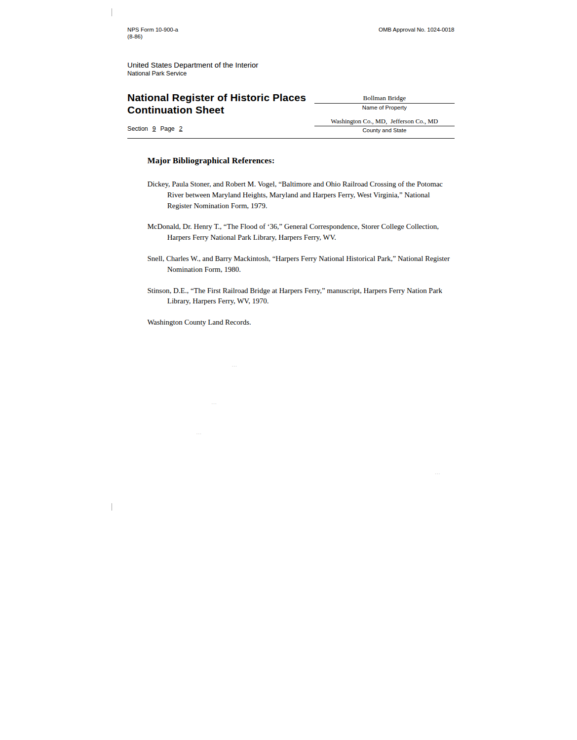NPS Form 10-900-a
(8-86)
OMB Approval No. 1024-0018
United States Department of the Interior
National Park Service
National Register of Historic Places Continuation Sheet
Bollman Bridge Name of Property
Washington Co., MD, Jefferson Co., MD County and State
Section 9 Page 2
Major Bibliographical References:
Dickey, Paula Stoner, and Robert M. Vogel, “Baltimore and Ohio Railroad Crossing of the Potomac River between Maryland Heights, Maryland and Harpers Ferry, West Virginia,” National Register Nomination Form, 1979.
McDonald, Dr. Henry T., “The Flood of ‘36,” General Correspondence, Storer College Collection, Harpers Ferry National Park Library, Harpers Ferry, WV.
Snell, Charles W., and Barry Mackintosh, “Harpers Ferry National Historical Park,” National Register Nomination Form, 1980.
Stinson, D.E., “The First Railroad Bridge at Harpers Ferry,” manuscript, Harpers Ferry Nation Park Library, Harpers Ferry, WV, 1970.
Washington County Land Records.
… … … … …